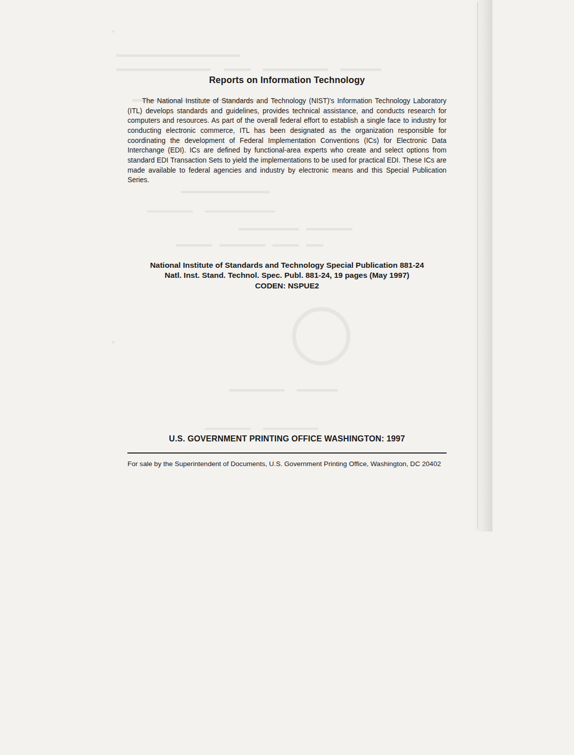Reports on Information Technology
The National Institute of Standards and Technology (NIST)'s Information Technology Laboratory (ITL) develops standards and guidelines, provides technical assistance, and conducts research for computers and resources. As part of the overall federal effort to establish a single face to industry for conducting electronic commerce, ITL has been designated as the organization responsible for coordinating the development of Federal Implementation Conventions (ICs) for Electronic Data Interchange (EDI). ICs are defined by functional-area experts who create and select options from standard EDI Transaction Sets to yield the implementations to be used for practical EDI. These ICs are made available to federal agencies and industry by electronic means and this Special Publication Series.
National Institute of Standards and Technology Special Publication 881-24 Natl. Inst. Stand. Technol. Spec. Publ. 881-24, 19 pages (May 1997) CODEN: NSPUE2
U.S. GOVERNMENT PRINTING OFFICE WASHINGTON: 1997
For sale by the Superintendent of Documents, U.S. Government Printing Office, Washington, DC 20402